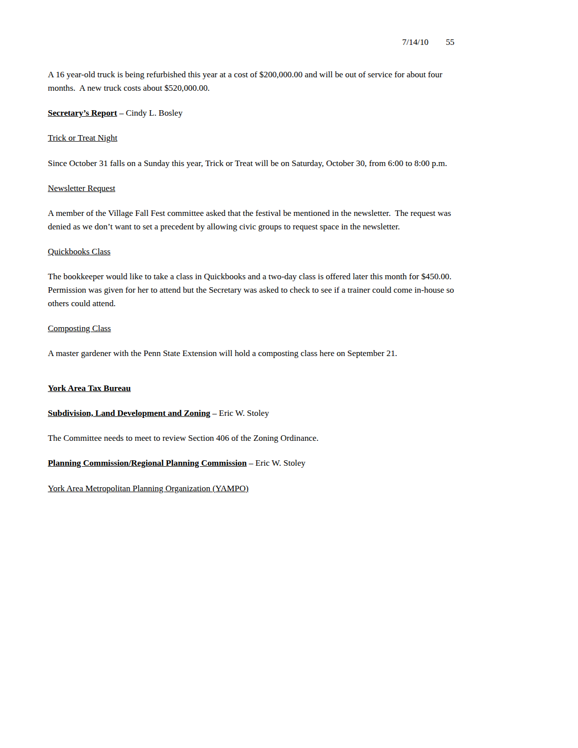7/14/10 55
A 16 year-old truck is being refurbished this year at a cost of $200,000.00 and will be out of service for about four months. A new truck costs about $520,000.00.
Secretary’s Report
– Cindy L. Bosley
Trick or Treat Night
Since October 31 falls on a Sunday this year, Trick or Treat will be on Saturday, October 30, from 6:00 to 8:00 p.m.
Newsletter Request
A member of the Village Fall Fest committee asked that the festival be mentioned in the newsletter. The request was denied as we don’t want to set a precedent by allowing civic groups to request space in the newsletter.
Quickbooks Class
The bookkeeper would like to take a class in Quickbooks and a two-day class is offered later this month for $450.00.
Permission was given for her to attend but the Secretary was asked to check to see if a trainer could come in-house so others could attend.
Composting Class
A master gardener with the Penn State Extension will hold a composting class here on September 21.
York Area Tax Bureau
Subdivision, Land Development and Zoning
– Eric W. Stoley
The Committee needs to meet to review Section 406 of the Zoning Ordinance.
Planning Commission/Regional Planning Commission
– Eric W. Stoley
York Area Metropolitan Planning Organization (YAMPO)